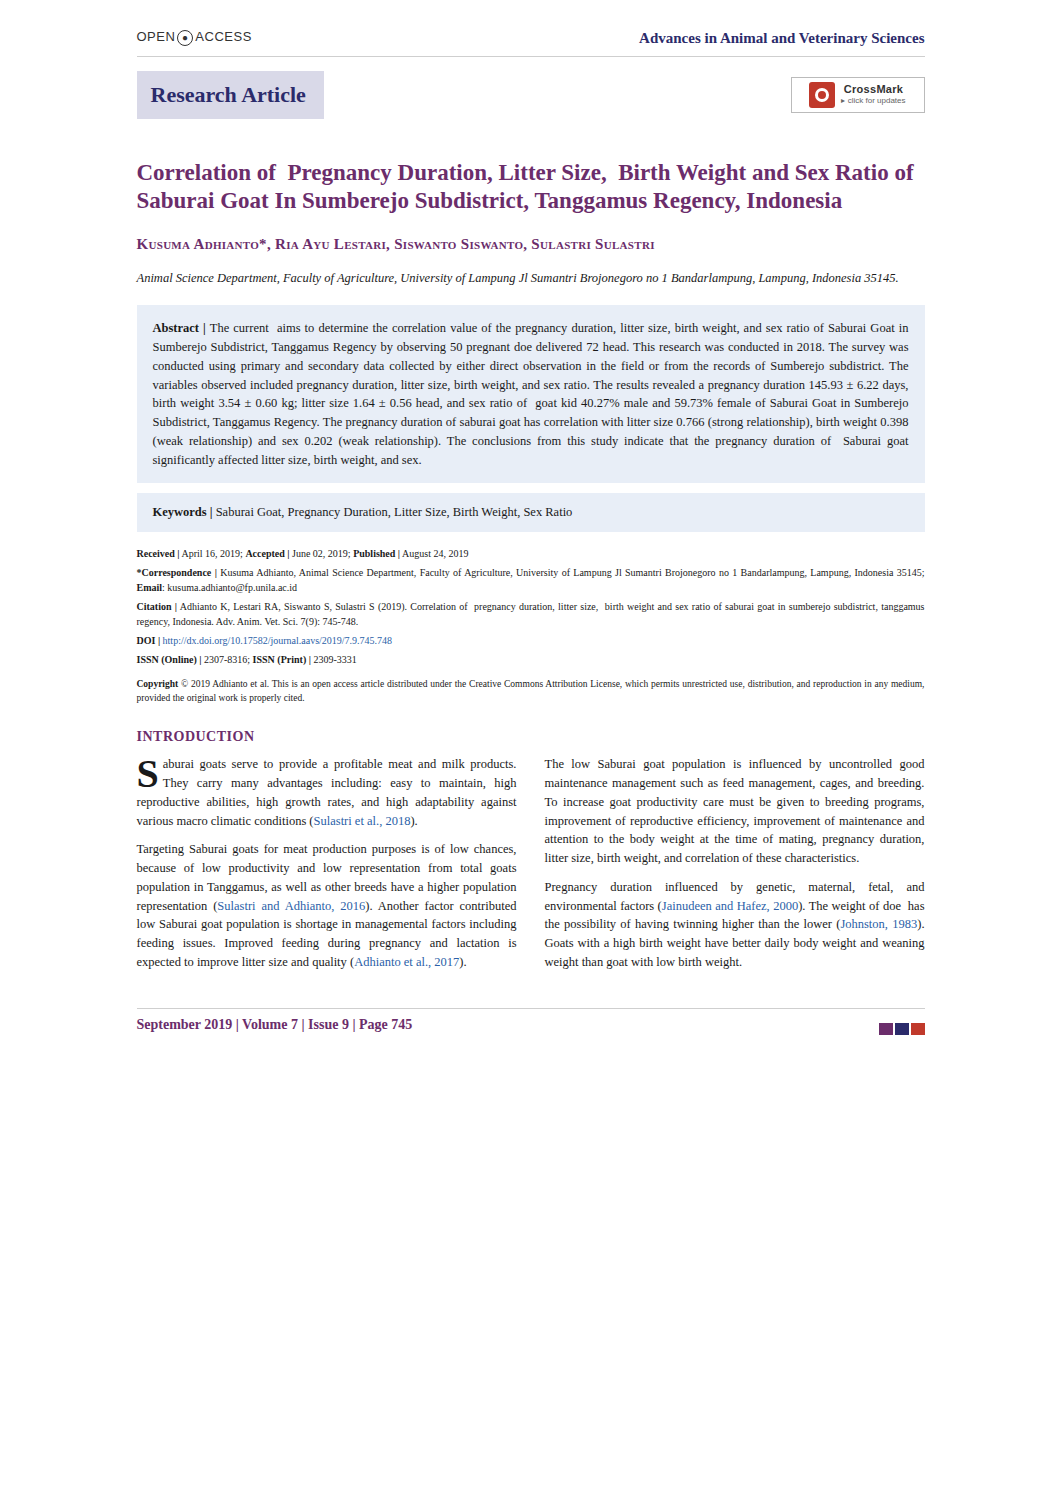Open●Access
Advances in Animal and Veterinary Sciences
Research Article
CrossMark
▸ click for updates
Correlation of Pregnancy Duration, Litter Size, Birth Weight and Sex Ratio of Saburai Goat In Sumberejo Subdistrict, Tanggamus Regency, Indonesia
Kusuma Adhianto*, Ria Ayu Lestari, Siswanto Siswanto, Sulastri Sulastri
Animal Science Department, Faculty of Agriculture, University of Lampung Jl Sumantri Brojonegoro no 1 Bandarlampung, Lampung, Indonesia 35145.
Abstract | The current aims to determine the correlation value of the pregnancy duration, litter size, birth weight, and sex ratio of Saburai Goat in Sumberejo Subdistrict, Tanggamus Regency by observing 50 pregnant doe delivered 72 head. This research was conducted in 2018. The survey was conducted using primary and secondary data collected by either direct observation in the field or from the records of Sumberejo subdistrict. The variables observed included pregnancy duration, litter size, birth weight, and sex ratio. The results revealed a pregnancy duration 145.93 ± 6.22 days, birth weight 3.54 ± 0.60 kg; litter size 1.64 ± 0.56 head, and sex ratio of goat kid 40.27% male and 59.73% female of Saburai Goat in Sumberejo Subdistrict, Tanggamus Regency. The pregnancy duration of saburai goat has correlation with litter size 0.766 (strong relationship), birth weight 0.398 (weak relationship) and sex 0.202 (weak relationship). The conclusions from this study indicate that the pregnancy duration of Saburai goat significantly affected litter size, birth weight, and sex.
Keywords | Saburai Goat, Pregnancy Duration, Litter Size, Birth Weight, Sex Ratio
Received | April 16, 2019; Accepted | June 02, 2019; Published | August 24, 2019
*Correspondence | Kusuma Adhianto, Animal Science Department, Faculty of Agriculture, University of Lampung Jl Sumantri Brojonegoro no 1 Bandarlampung, Lampung, Indonesia 35145; Email: kusuma.adhianto@fp.unila.ac.id
Citation | Adhianto K, Lestari RA, Siswanto S, Sulastri S (2019). Correlation of pregnancy duration, litter size, birth weight and sex ratio of saburai goat in sumberejo subdistrict, tanggamus regency, Indonesia. Adv. Anim. Vet. Sci. 7(9): 745-748.
DOI | http://dx.doi.org/10.17582/journal.aavs/2019/7.9.745.748
ISSN (Online) | 2307-8316; ISSN (Print) | 2309-3331
Copyright © 2019 Adhianto et al. This is an open access article distributed under the Creative Commons Attribution License, which permits unrestricted use, distribution, and reproduction in any medium, provided the original work is properly cited.
INTRODUCTION
Saburai goats serve to provide a profitable meat and milk products. They carry many advantages including: easy to maintain, high reproductive abilities, high growth rates, and high adaptability against various macro climatic conditions (Sulastri et al., 2018).
Targeting Saburai goats for meat production purposes is of low chances, because of low productivity and low representation from total goats population in Tanggamus, as well as other breeds have a higher population representation (Sulastri and Adhianto, 2016). Another factor contributed low Saburai goat population is shortage in managemental factors including feeding issues. Improved feeding during pregnancy and lactation is expected to improve litter size and quality (Adhianto et al., 2017).
The low Saburai goat population is influenced by uncontrolled good maintenance management such as feed management, cages, and breeding. To increase goat productivity care must be given to breeding programs, improvement of reproductive efficiency, improvement of maintenance and attention to the body weight at the time of mating, pregnancy duration, litter size, birth weight, and correlation of these characteristics.
Pregnancy duration influenced by genetic, maternal, fetal, and environmental factors (Jainudeen and Hafez, 2000). The weight of doe has the possibility of having twinning higher than the lower (Johnston, 1983). Goats with a high birth weight have better daily body weight and weaning weight than goat with low birth weight.
September 2019 | Volume 7 | Issue 9 | Page 745